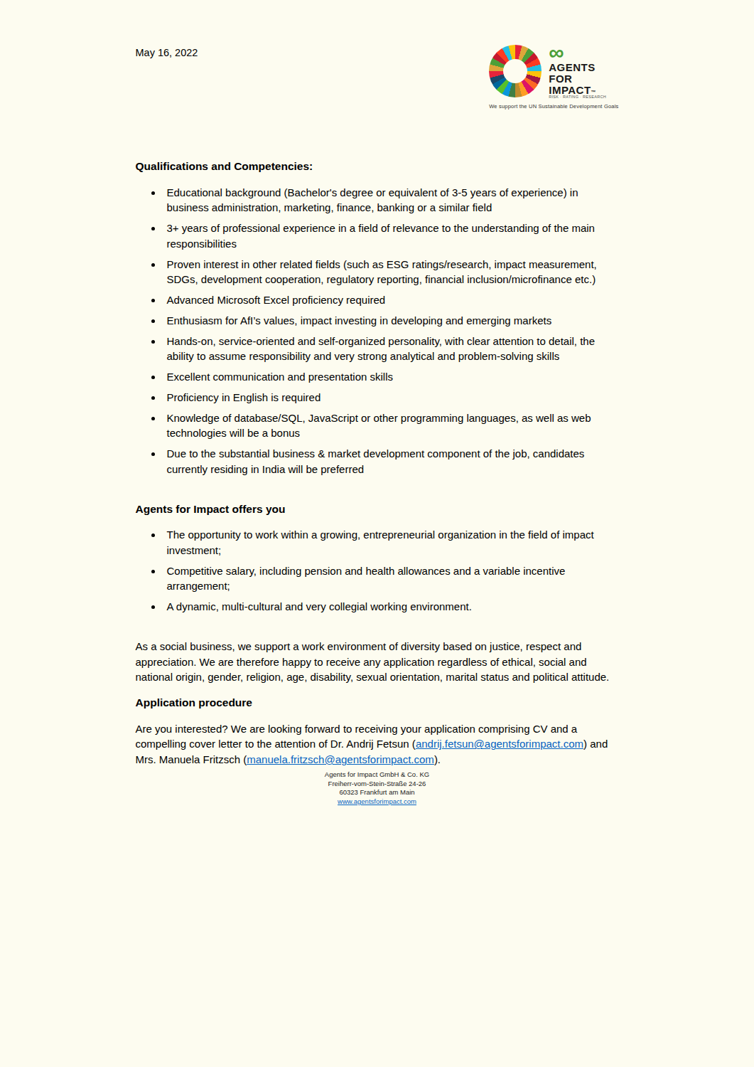May 16, 2022
∞
AGENTS
FOR
IMPACT™
RISK · RATING · RESEARCH
We support the UN Sustainable Development Goals
Qualifications and Competencies:
Educational background (Bachelor's degree or equivalent of 3-5 years of experience) in business administration, marketing, finance, banking or a similar field
3+ years of professional experience in a field of relevance to the understanding of the main responsibilities
Proven interest in other related fields (such as ESG ratings/research, impact measurement, SDGs, development cooperation, regulatory reporting, financial inclusion/microfinance etc.)
Advanced Microsoft Excel proficiency required
Enthusiasm for AfI’s values, impact investing in developing and emerging markets
Hands-on, service-oriented and self-organized personality, with clear attention to detail, the ability to assume responsibility and very strong analytical and problem-solving skills
Excellent communication and presentation skills
Proficiency in English is required
Knowledge of database/SQL, JavaScript or other programming languages, as well as web technologies will be a bonus
Due to the substantial business & market development component of the job, candidates currently residing in India will be preferred
Agents for Impact offers you
The opportunity to work within a growing, entrepreneurial organization in the field of impact investment;
Competitive salary, including pension and health allowances and a variable incentive arrangement;
A dynamic, multi-cultural and very collegial working environment.
As a social business, we support a work environment of diversity based on justice, respect and appreciation. We are therefore happy to receive any application regardless of ethical, social and national origin, gender, religion, age, disability, sexual orientation, marital status and political attitude.
Application procedure
Are you interested? We are looking forward to receiving your application comprising CV and a compelling cover letter to the attention of Dr. Andrij Fetsun (andrij.fetsun@agentsforimpact.com) and Mrs. Manuela Fritzsch (manuela.fritzsch@agentsforimpact.com).
Agents for Impact GmbH & Co. KG
Freiherr-vom-Stein-Straße 24-26
60323 Frankfurt am Main
www.agentsforimpact.com